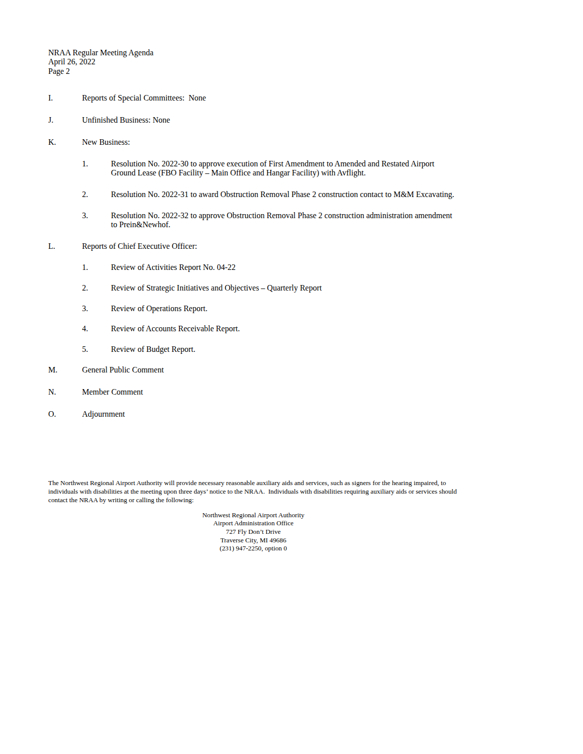NRAA Regular Meeting Agenda
April 26, 2022
Page 2
I.
Reports of Special Committees: None
J.
Unfinished Business: None
K.
New Business:
1.
Resolution No. 2022-30 to approve execution of First Amendment to Amended and Restated Airport Ground Lease (FBO Facility – Main Office and Hangar Facility) with Avflight.
2.
Resolution No. 2022-31 to award Obstruction Removal Phase 2 construction contact to M&M Excavating.
3.
Resolution No. 2022-32 to approve Obstruction Removal Phase 2 construction administration amendment to Prein&Newhof.
L.
Reports of Chief Executive Officer:
1.
Review of Activities Report No. 04-22
2.
Review of Strategic Initiatives and Objectives – Quarterly Report
3.
Review of Operations Report.
4.
Review of Accounts Receivable Report.
5.
Review of Budget Report.
M.
General Public Comment
N.
Member Comment
O.
Adjournment
The Northwest Regional Airport Authority will provide necessary reasonable auxiliary aids and services, such as signers for the hearing impaired, to individuals with disabilities at the meeting upon three days’ notice to the NRAA. Individuals with disabilities requiring auxiliary aids or services should contact the NRAA by writing or calling the following:
Northwest Regional Airport Authority
Airport Administration Office
727 Fly Don’t Drive
Traverse City, MI 49686
(231) 947-2250, option 0